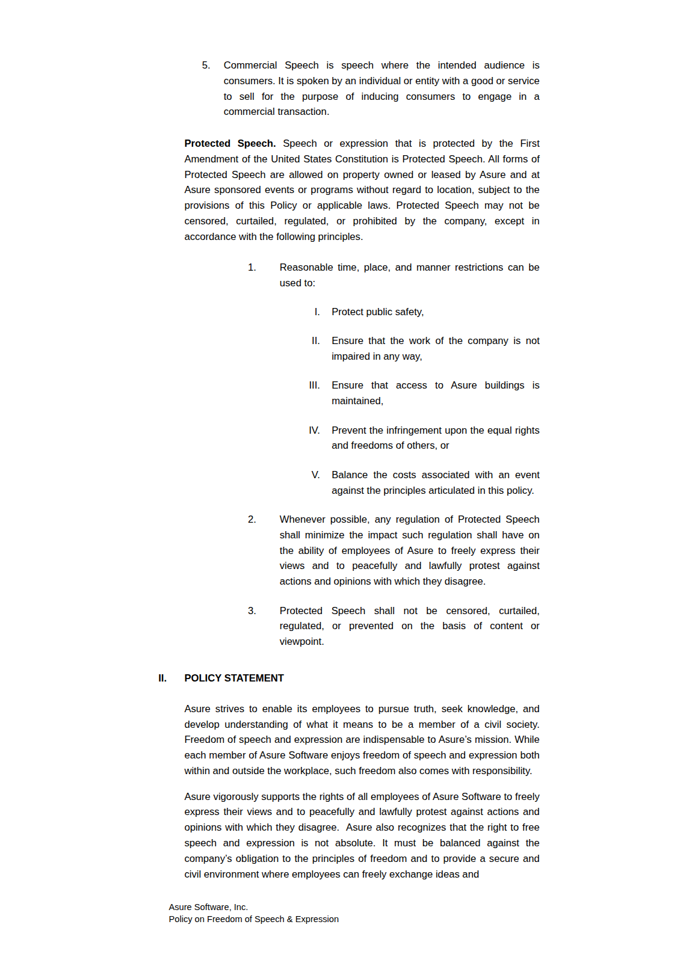Commercial Speech is speech where the intended audience is consumers. It is spoken by an individual or entity with a good or service to sell for the purpose of inducing consumers to engage in a commercial transaction.
Protected Speech. Speech or expression that is protected by the First Amendment of the United States Constitution is Protected Speech. All forms of Protected Speech are allowed on property owned or leased by Asure and at Asure sponsored events or programs without regard to location, subject to the provisions of this Policy or applicable laws. Protected Speech may not be censored, curtailed, regulated, or prohibited by the company, except in accordance with the following principles.
1. Reasonable time, place, and manner restrictions can be used to:
I. Protect public safety,
II. Ensure that the work of the company is not impaired in any way,
III. Ensure that access to Asure buildings is maintained,
IV. Prevent the infringement upon the equal rights and freedoms of others, or
V. Balance the costs associated with an event against the principles articulated in this policy.
2. Whenever possible, any regulation of Protected Speech shall minimize the impact such regulation shall have on the ability of employees of Asure to freely express their views and to peacefully and lawfully protest against actions and opinions with which they disagree.
3. Protected Speech shall not be censored, curtailed, regulated, or prevented on the basis of content or viewpoint.
II. POLICY STATEMENT
Asure strives to enable its employees to pursue truth, seek knowledge, and develop understanding of what it means to be a member of a civil society. Freedom of speech and expression are indispensable to Asure’s mission. While each member of Asure Software enjoys freedom of speech and expression both within and outside the workplace, such freedom also comes with responsibility.
Asure vigorously supports the rights of all employees of Asure Software to freely express their views and to peacefully and lawfully protest against actions and opinions with which they disagree. Asure also recognizes that the right to free speech and expression is not absolute. It must be balanced against the company’s obligation to the principles of freedom and to provide a secure and civil environment where employees can freely exchange ideas and
Asure Software, Inc.
Policy on Freedom of Speech & Expression